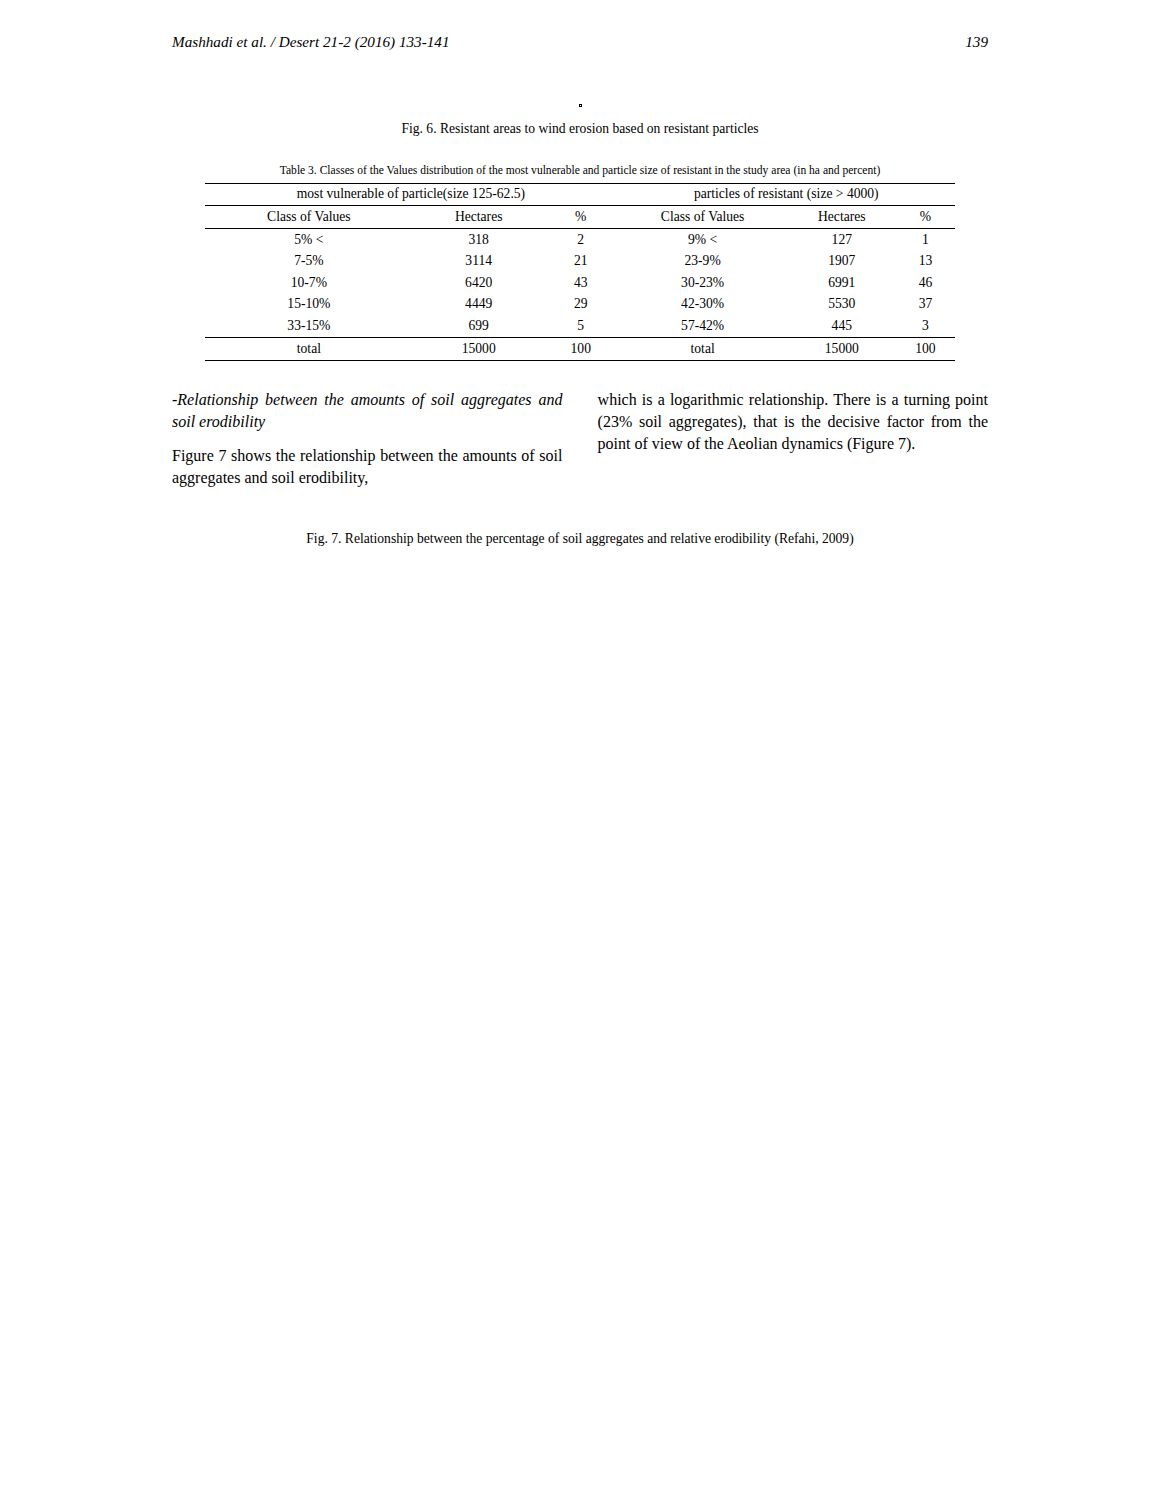Mashhadi et al. / Desert 21-2 (2016) 133-141 139
Fig. 6. Resistant areas to wind erosion based on resistant particles
Table 3. Classes of the Values distribution of the most vulnerable and particle size of resistant in the study area (in ha and percent)
| most vulnerable of particle(size 125-62.5) | particles of resistant (size > 4000) |
| --- | --- |
| Class of Values | Hectares | % | Class of Values | Hectares | % |
| 5% < | 318 | 2 | 9% < | 127 | 1 |
| 7-5% | 3114 | 21 | 23-9% | 1907 | 13 |
| 10-7% | 6420 | 43 | 30-23% | 6991 | 46 |
| 15-10% | 4449 | 29 | 42-30% | 5530 | 37 |
| 33-15% | 699 | 5 | 57-42% | 445 | 3 |
| total | 15000 | 100 | total | 15000 | 100 |
-Relationship between the amounts of soil aggregates and soil erodibility
Figure 7 shows the relationship between the amounts of soil aggregates and soil erodibility,
which is a logarithmic relationship. There is a turning point (23% soil aggregates), that is the decisive factor from the point of view of the Aeolian dynamics (Figure 7).
Fig. 7. Relationship between the percentage of soil aggregates and relative erodibility (Refahi, 2009)